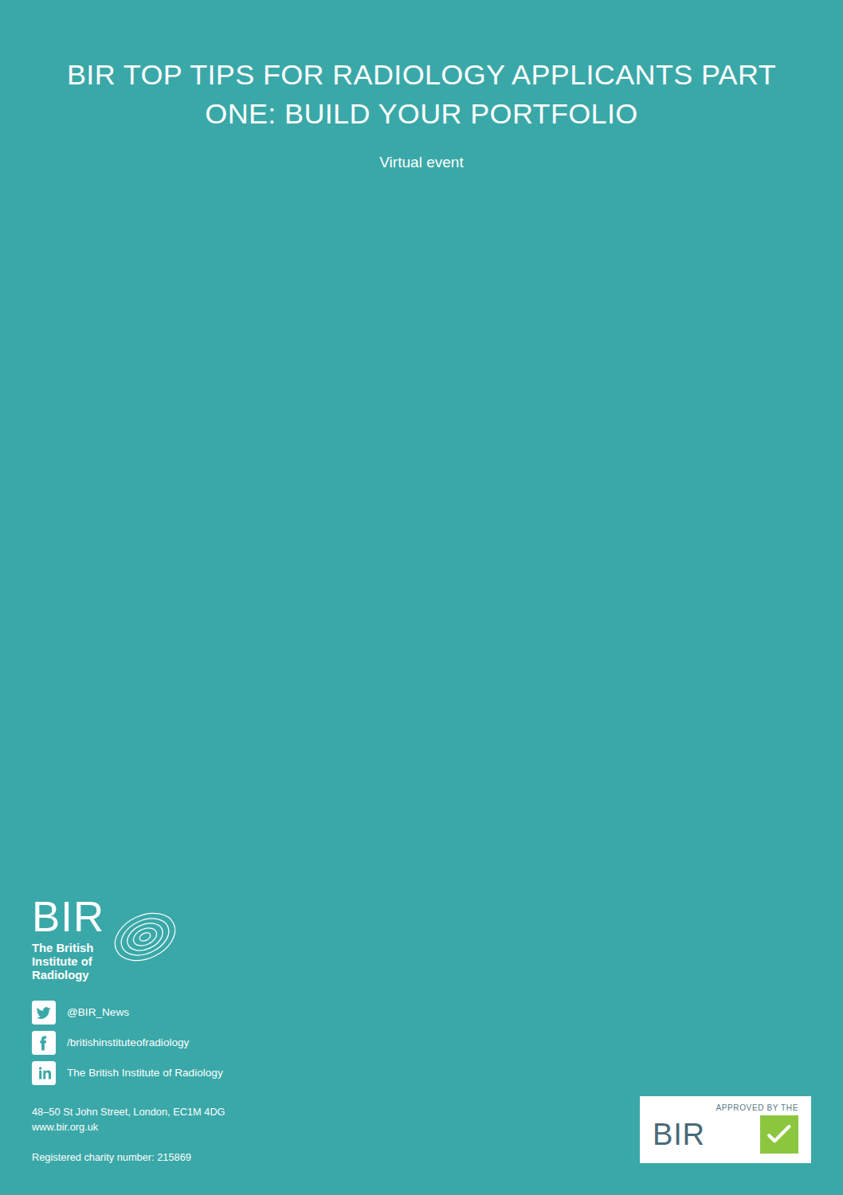BIR Top Tips for Radiology Applicants Part One: Build Your Portfolio
Virtual event
BIR The British
Institute of
Radiology
@BIR_News
/britishinstituteofradiology
The British Institute of Radiology
48–50 St John Street, London, EC1M 4DG
www.bir.org.uk
Registered charity number: 215869
Approved by the
BIR